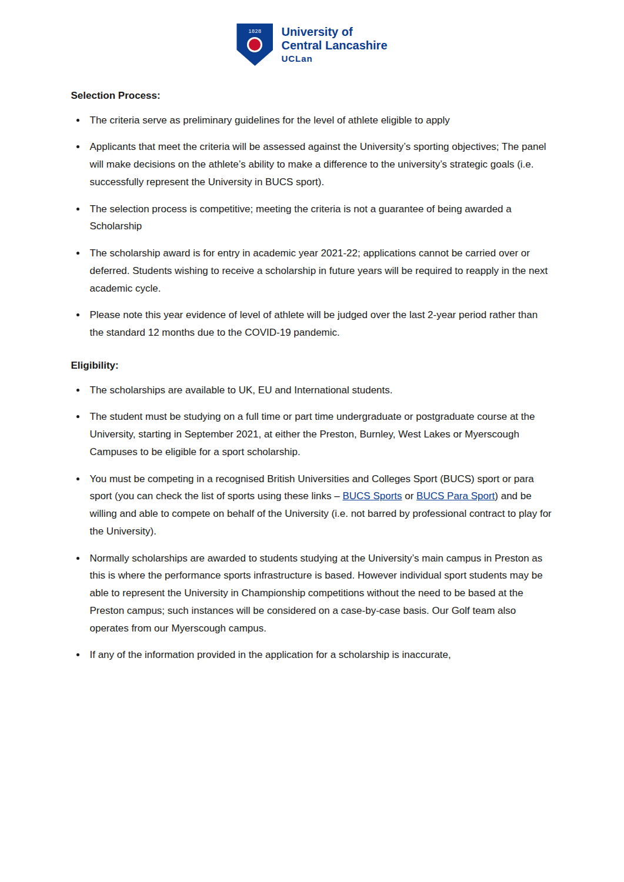1828
University of
Central Lancashire
UCLan
Selection Process:
The criteria serve as preliminary guidelines for the level of athlete eligible to apply
Applicants that meet the criteria will be assessed against the University’s sporting objectives; The panel will make decisions on the athlete’s ability to make a difference to the university’s strategic goals (i.e. successfully represent the University in BUCS sport).
The selection process is competitive; meeting the criteria is not a guarantee of being awarded a Scholarship
The scholarship award is for entry in academic year 2021-22; applications cannot be carried over or deferred. Students wishing to receive a scholarship in future years will be required to reapply in the next academic cycle.
Please note this year evidence of level of athlete will be judged over the last 2-year period rather than the standard 12 months due to the COVID-19 pandemic.
Eligibility:
The scholarships are available to UK, EU and International students.
The student must be studying on a full time or part time undergraduate or postgraduate course at the University, starting in September 2021, at either the Preston, Burnley, West Lakes or Myerscough Campuses to be eligible for a sport scholarship.
You must be competing in a recognised British Universities and Colleges Sport (BUCS) sport or para sport (you can check the list of sports using these links – BUCS Sports or BUCS Para Sport) and be willing and able to compete on behalf of the University (i.e. not barred by professional contract to play for the University).
Normally scholarships are awarded to students studying at the University’s main campus in Preston as this is where the performance sports infrastructure is based. However individual sport students may be able to represent the University in Championship competitions without the need to be based at the Preston campus; such instances will be considered on a case-by-case basis. Our Golf team also operates from our Myerscough campus.
If any of the information provided in the application for a scholarship is inaccurate,